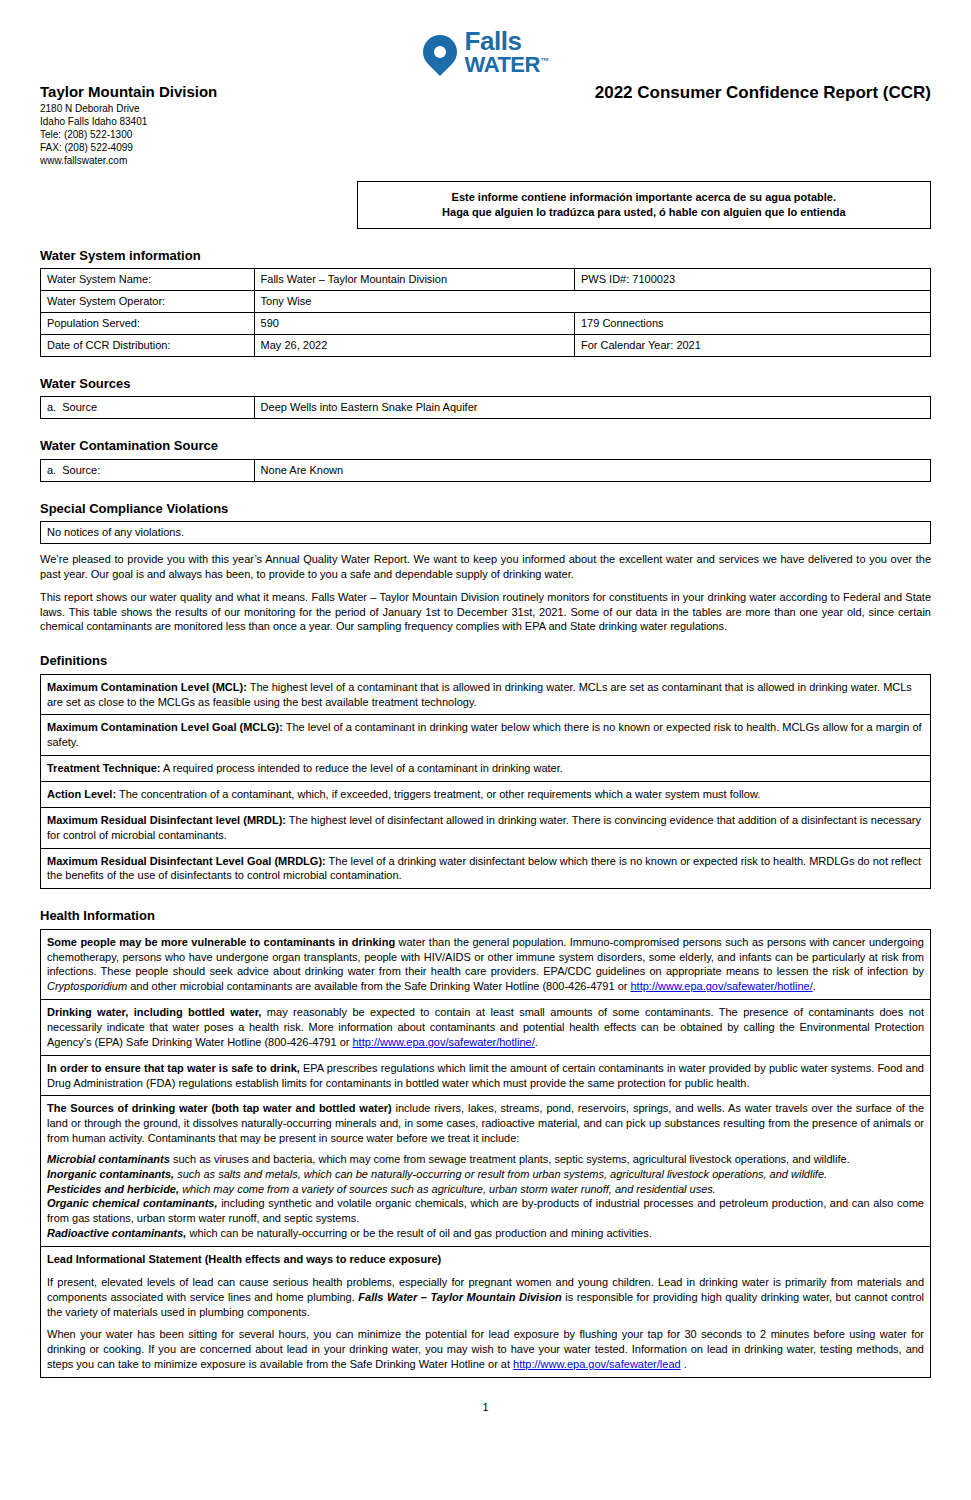Falls WATER™
Taylor Mountain Division
2180 N Deborah Drive
Idaho Falls Idaho 83401
Tele: (208) 522-1300
FAX: (208) 522-4099
www.fallswater.com
2022 Consumer Confidence Report (CCR)
Este informe contiene información importante acerca de su agua potable.
Haga que alguien lo tradúzca para usted, ó hable con alguien que lo entienda
Water System information
| Water System Name: | Falls Water – Taylor Mountain Division | PWS ID#: 7100023 |
| Water System Operator: | Tony Wise |
| Population Served: | 590 | 179 Connections |
| Date of CCR Distribution: | May 26, 2022 | For Calendar Year: 2021 |
Water Sources
| a. Source | Deep Wells into Eastern Snake Plain Aquifer |
Water Contamination Source
| a. Source: | None Are Known |
Special Compliance Violations
| No notices of any violations. |
We’re pleased to provide you with this year’s Annual Quality Water Report. We want to keep you informed about the excellent water and services we have delivered to you over the past year. Our goal is and always has been, to provide to you a safe and dependable supply of drinking water.
This report shows our water quality and what it means. Falls Water – Taylor Mountain Division routinely monitors for constituents in your drinking water according to Federal and State laws. This table shows the results of our monitoring for the period of January 1st to December 31st, 2021. Some of our data in the tables are more than one year old, since certain chemical contaminants are monitored less than once a year. Our sampling frequency complies with EPA and State drinking water regulations.
Definitions
| Maximum Contamination Level (MCL): The highest level of a contaminant that is allowed in drinking water. MCLs are set as contaminant that is allowed in drinking water. MCLs are set as close to the MCLGs as feasible using the best available treatment technology. |
| Maximum Contamination Level Goal (MCLG): The level of a contaminant in drinking water below which there is no known or expected risk to health. MCLGs allow for a margin of safety. |
| Treatment Technique: A required process intended to reduce the level of a contaminant in drinking water. |
| Action Level: The concentration of a contaminant, which, if exceeded, triggers treatment, or other requirements which a water system must follow. |
| Maximum Residual Disinfectant level (MRDL): The highest level of disinfectant allowed in drinking water. There is convincing evidence that addition of a disinfectant is necessary for control of microbial contaminants. |
| Maximum Residual Disinfectant Level Goal (MRDLG): The level of a drinking water disinfectant below which there is no known or expected risk to health. MRDLGs do not reflect the benefits of the use of disinfectants to control microbial contamination. |
Health Information
| Some people may be more vulnerable to contaminants in drinking water than the general population. Immuno-compromised persons such as persons with cancer undergoing chemotherapy, persons who have undergone organ transplants, people with HIV/AIDS or other immune system disorders, some elderly, and infants can be particularly at risk from infections. These people should seek advice about drinking water from their health care providers. EPA/CDC guidelines on appropriate means to lessen the risk of infection by Cryptosporidium and other microbial contaminants are available from the Safe Drinking Water Hotline (800-426-4791 or http://www.epa.gov/safewater/hotline/ . |
| Drinking water, including bottled water, may reasonably be expected to contain at least small amounts of some contaminants. The presence of contaminants does not necessarily indicate that water poses a health risk. More information about contaminants and potential health effects can be obtained by calling the Environmental Protection Agency’s (EPA) Safe Drinking Water Hotline (800-426-4791 or http://www.epa.gov/safewater/hotline/ . |
| In order to ensure that tap water is safe to drink, EPA prescribes regulations which limit the amount of certain contaminants in water provided by public water systems. Food and Drug Administration (FDA) regulations establish limits for contaminants in bottled water which must provide the same protection for public health. |
| The Sources of drinking water (both tap water and bottled water) include rivers, lakes, streams, pond, reservoirs, springs, and wells. As water travels over the surface of the land or through the ground, it dissolves naturally-occurring minerals and, in some cases, radioactive material, and can pick up substances resulting from the presence of animals or from human activity. Contaminants that may be present in source water before we treat it include: Microbial contaminants such as viruses and bacteria, which may come from sewage treatment plants, septic systems, agricultural livestock operations, and wildlife. Inorganic contaminants, such as salts and metals, which can be naturally-occurring or result from urban systems, agricultural livestock operations, and wildlife. Pesticides and herbicide, which may come from a variety of sources such as agriculture, urban storm water runoff, and residential uses. Organic chemical contaminants, including synthetic and volatile organic chemicals, which are by-products of industrial processes and petroleum production, and can also come from gas stations, urban storm water runoff, and septic systems. Radioactive contaminants, which can be naturally-occurring or be the result of oil and gas production and mining activities. |
| Lead Informational Statement (Health effects and ways to reduce exposure) If present, elevated levels of lead can cause serious health problems, especially for pregnant women and young children. Lead in drinking water is primarily from materials and components associated with service lines and home plumbing. Falls Water – Taylor Mountain Division is responsible for providing high quality drinking water, but cannot control the variety of materials used in plumbing components. When your water has been sitting for several hours, you can minimize the potential for lead exposure by flushing your tap for 30 seconds to 2 minutes before using water for drinking or cooking. If you are concerned about lead in your drinking water, you may wish to have your water tested. Information on lead in drinking water, testing methods, and steps you can take to minimize exposure is available from the Safe Drinking Water Hotline or at http://www.epa.gov/safewater/lead . |
1